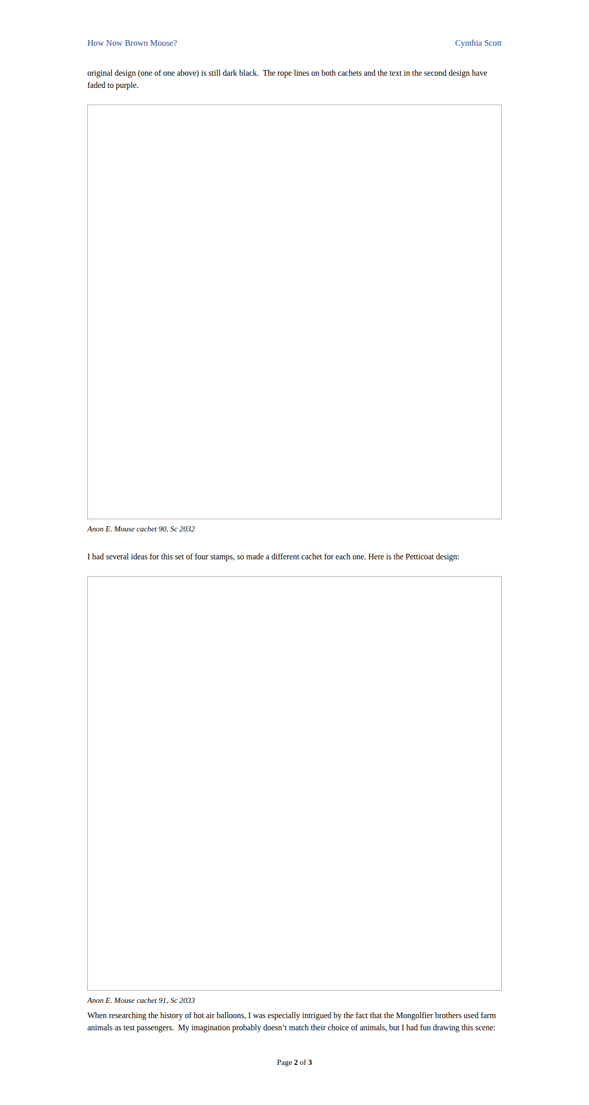How Now Brown Mouse? Cynthia Scott
original design (one of one above) is still dark black. The rope lines on both cachets and the text in the second design have faded to purple.
Anon E. Mouse cachet 90, Sc 2032
I had several ideas for this set of four stamps, so made a different cachet for each one. Here is the Petticoat design:
Anon E. Mouse cachet 91, Sc 2033
When researching the history of hot air balloons, I was especially intrigued by the fact that the Mongolfier brothers used farm animals as test passengers. My imagination probably doesn’t match their choice of animals, but I had fun drawing this scene:
Page 2 of 3